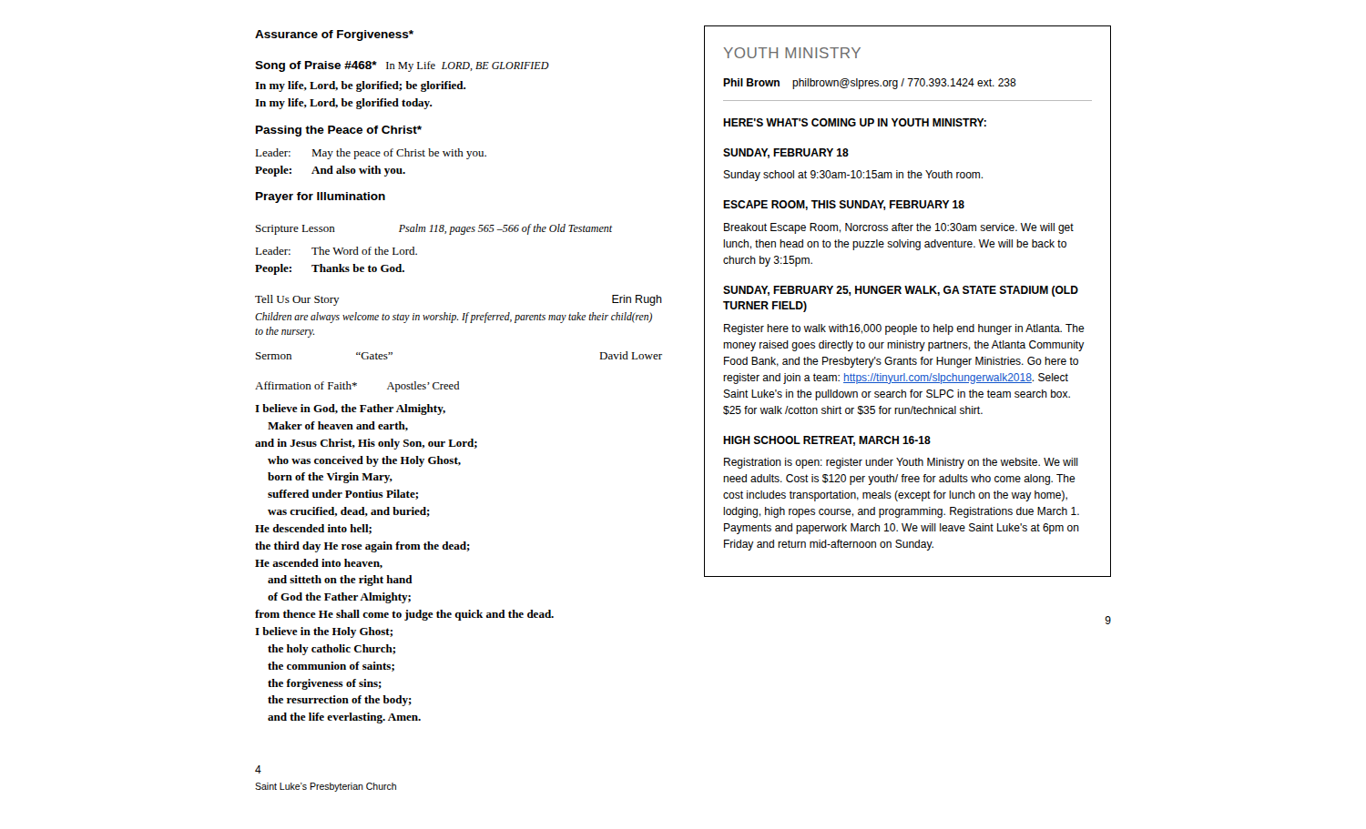Assurance of Forgiveness*
Song of Praise #468* In My Life LORD, BE GLORIFIED
In my life, Lord, be glorified; be glorified.
In my life, Lord, be glorified today.
Passing the Peace of Christ*
Leader: May the peace of Christ be with you.
People: And also with you.
Prayer for Illumination
Scripture Lesson Psalm 118, pages 565 –566 of the Old Testament
Leader: The Word of the Lord.
People: Thanks be to God.
Tell Us Our Story Erin Rugh
Children are always welcome to stay in worship. If preferred, parents may take their child(ren) to the nursery.
Sermon “Gates” David Lower
Affirmation of Faith* Apostles’ Creed
I believe in God, the Father Almighty,
Maker of heaven and earth,
and in Jesus Christ, His only Son, our Lord;
who was conceived by the Holy Ghost,
born of the Virgin Mary,
suffered under Pontius Pilate;
was crucified, dead, and buried;
He descended into hell;
the third day He rose again from the dead;
He ascended into heaven,
and sitteth on the right hand
of God the Father Almighty;
from thence He shall come to judge the quick and the dead.
I believe in the Holy Ghost;
the holy catholic Church;
the communion of saints;
the forgiveness of sins;
the resurrection of the body;
and the life everlasting. Amen.
4
Saint Luke’s Presbyterian Church
YOUTH MINISTRY
Phil Brown philbrown@slpres.org / 770.393.1424 ext. 238
HERE'S WHAT'S COMING UP IN YOUTH MINISTRY:
SUNDAY, FEBRUARY 18
Sunday school at 9:30am-10:15am in the Youth room.
ESCAPE ROOM, THIS SUNDAY, FEBRUARY 18
Breakout Escape Room, Norcross after the 10:30am service. We will get lunch, then head on to the puzzle solving adventure. We will be back to church by 3:15pm.
SUNDAY, FEBRUARY 25, HUNGER WALK, GA STATE STADIUM (OLD TURNER FIELD)
Register here to walk with16,000 people to help end hunger in Atlanta. The money raised goes directly to our ministry partners, the Atlanta Community Food Bank, and the Presbytery's Grants for Hunger Ministries. Go here to register and join a team: https://tinyurl.com/slpchungerwalk2018. Select Saint Luke's in the pulldown or search for SLPC in the team search box. $25 for walk /cotton shirt or $35 for run/technical shirt.
HIGH SCHOOL RETREAT, MARCH 16-18
Registration is open: register under Youth Ministry on the website. We will need adults. Cost is $120 per youth/ free for adults who come along. The cost includes transportation, meals (except for lunch on the way home), lodging, high ropes course, and programming. Registrations due March 1. Payments and paperwork March 10. We will leave Saint Luke's at 6pm on Friday and return mid-afternoon on Sunday.
9